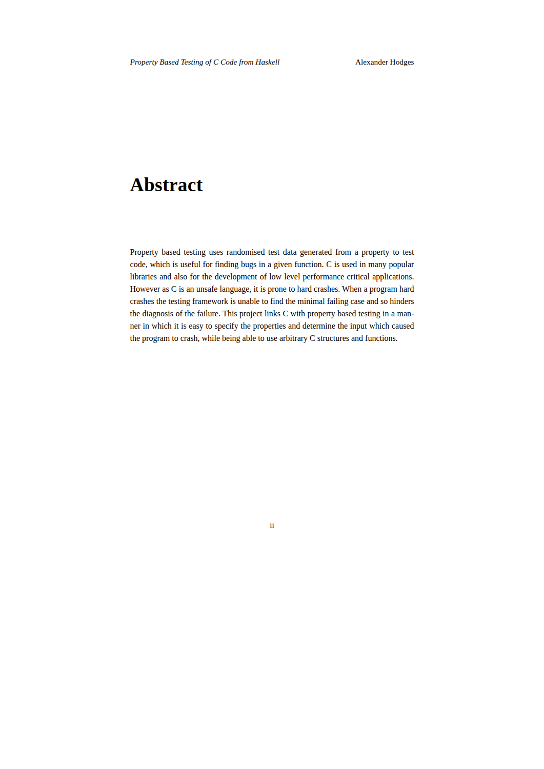Property Based Testing of C Code from Haskell Alexander Hodges
Abstract
Property based testing uses randomised test data generated from a property to test code, which is useful for finding bugs in a given function. C is used in many popular libraries and also for the development of low level performance critical applications. However as C is an unsafe language, it is prone to hard crashes. When a program hard crashes the testing framework is unable to find the minimal failing case and so hinders the diagnosis of the failure. This project links C with property based testing in a manner in which it is easy to specify the properties and determine the input which caused the program to crash, while being able to use arbitrary C structures and functions.
ii